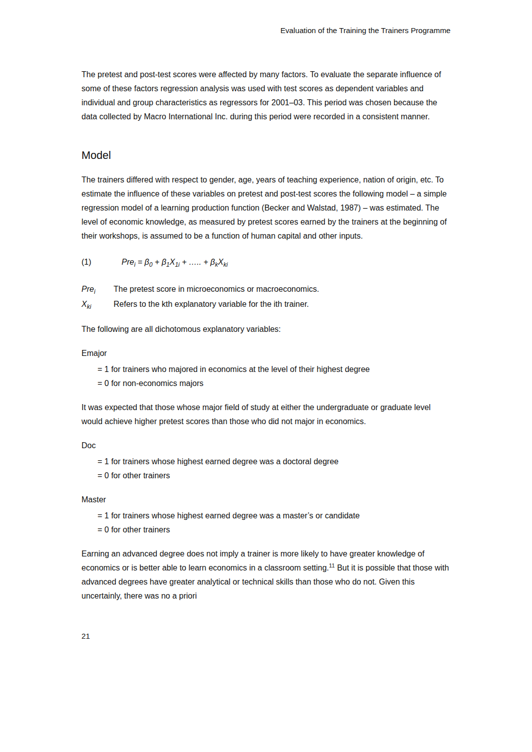Evaluation of the Training the Trainers Programme
The pretest and post-test scores were affected by many factors. To evaluate the separate influence of some of these factors regression analysis was used with test scores as dependent variables and individual and group characteristics as regressors for 2001–03. This period was chosen because the data collected by Macro International Inc. during this period were recorded in a consistent manner.
Model
The trainers differed with respect to gender, age, years of teaching experience, nation of origin, etc. To estimate the influence of these variables on pretest and post-test scores the following model – a simple regression model of a learning production function (Becker and Walstad, 1987) – was estimated. The level of economic knowledge, as measured by pretest scores earned by the trainers at the beginning of their workshops, is assumed to be a function of human capital and other inputs.
(1) Prei = β0 + β1X1i + ….. + βkXki
Prei
The pretest score in microeconomics or macroeconomics.
Xki
Refers to the kth explanatory variable for the ith trainer.
The following are all dichotomous explanatory variables:
Emajor
= 1 for trainers who majored in economics at the level of their highest degree
= 0 for non-economics majors
It was expected that those whose major field of study at either the undergraduate or graduate level would achieve higher pretest scores than those who did not major in economics.
Doc
= 1 for trainers whose highest earned degree was a doctoral degree
= 0 for other trainers
Master
= 1 for trainers whose highest earned degree was a master’s or candidate
= 0 for other trainers
Earning an advanced degree does not imply a trainer is more likely to have greater knowledge of economics or is better able to learn economics in a classroom setting.11 But it is possible that those with advanced degrees have greater analytical or technical skills than those who do not. Given this uncertainly, there was no a priori
21